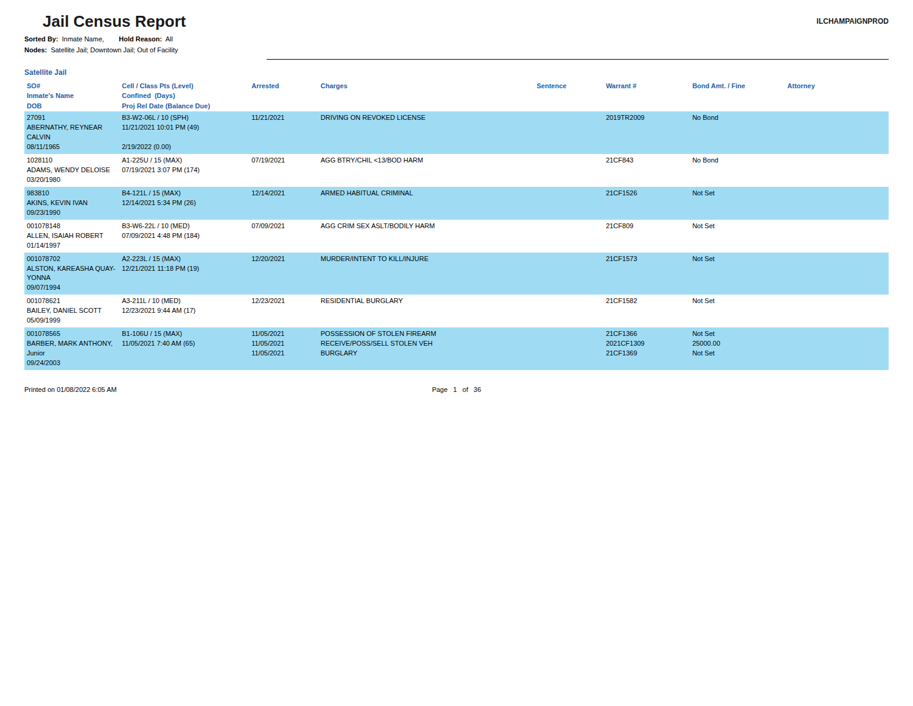ILCHAMPAIGNPROD
Jail Census Report
Sorted By: Inmate Name, Hold Reason: All
Nodes: Satellite Jail; Downtown Jail; Out of Facility
Satellite Jail
| SO# Inmate's Name DOB | Cell / Class Pts (Level) Confined (Days) Proj Rel Date (Balance Due) | Arrested | Charges | Sentence | Warrant # | Bond Amt. / Fine | Attorney |
| --- | --- | --- | --- | --- | --- | --- | --- |
| 27091 ABERNATHY, REYNEAR CALVIN 08/11/1965 | B3-W2-06L / 10 (SPH) 11/21/2021 10:01 PM (49) 2/19/2022 (0.00) | 11/21/2021 | DRIVING ON REVOKED LICENSE | | 2019TR2009 | No Bond | |
| 1028110 ADAMS, WENDY DELOISE 03/20/1980 | A1-225U / 15 (MAX) 07/19/2021 3:07 PM (174) | 07/19/2021 | AGG BTRY/CHIL <13/BOD HARM | | 21CF843 | No Bond | |
| 983810 AKINS, KEVIN IVAN 09/23/1990 | B4-121L / 15 (MAX) 12/14/2021 5:34 PM (26) | 12/14/2021 | ARMED HABITUAL CRIMINAL | | 21CF1526 | Not Set | |
| 001078148 ALLEN, ISAIAH ROBERT 01/14/1997 | B3-W6-22L / 10 (MED) 07/09/2021 4:48 PM (184) | 07/09/2021 | AGG CRIM SEX ASLT/BODILY HARM | | 21CF809 | Not Set | |
| 001078702 ALSTON, KAREASHA QUAY-YONNA 09/07/1994 | A2-223L / 15 (MAX) 12/21/2021 11:18 PM (19) | 12/20/2021 | MURDER/INTENT TO KILL/INJURE | | 21CF1573 | Not Set | |
| 001078621 BAILEY, DANIEL SCOTT 05/09/1999 | A3-211L / 10 (MED) 12/23/2021 9:44 AM (17) | 12/23/2021 | RESIDENTIAL BURGLARY | | 21CF1582 | Not Set | |
| 001078565 BARBER, MARK ANTHONY, Junior 09/24/2003 | B1-106U / 15 (MAX) 11/05/2021 7:40 AM (65) | 11/05/2021 11/05/2021 11/05/2021 | POSSESSION OF STOLEN FIREARM RECEIVE/POSS/SELL STOLEN VEH BURGLARY | | 21CF1366 2021CF1309 21CF1369 | Not Set 25000.00 Not Set | |
Printed on 01/08/2022 6:05 AM Page 1 of 36